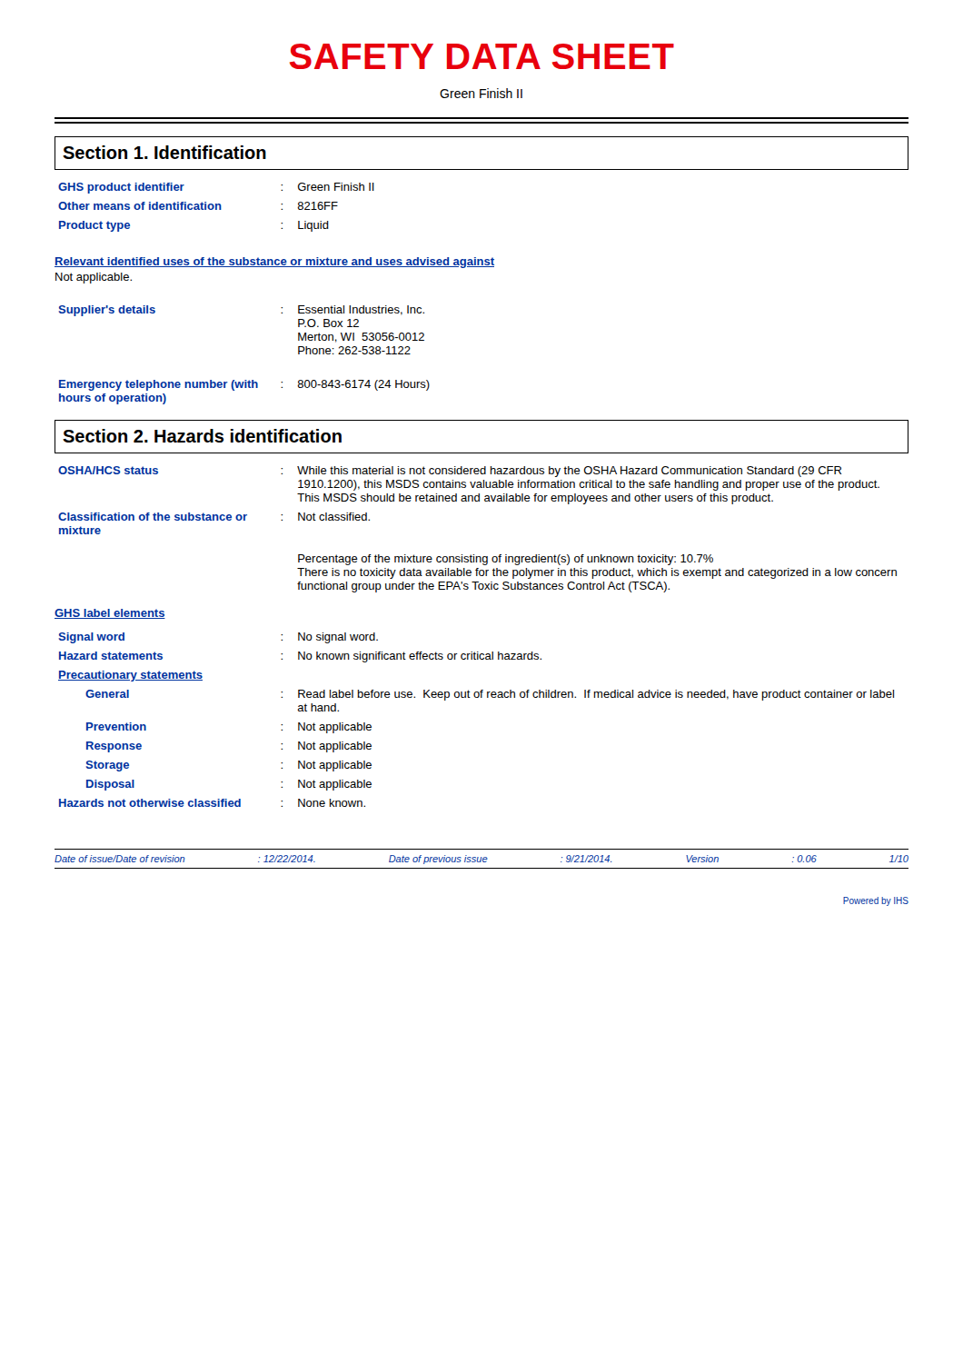SAFETY DATA SHEET
Green Finish II
Section 1. Identification
| GHS product identifier | : | Green Finish II |
| Other means of identification | : | 8216FF |
| Product type | : | Liquid |
Relevant identified uses of the substance or mixture and uses advised against
Not applicable.
| Supplier's details | : | Essential Industries, Inc. P.O. Box 12 Merton, WI 53056-0012 Phone: 262-538-1122 |
| Emergency telephone number (with hours of operation) | : | 800-843-6174 (24 Hours) |
Section 2. Hazards identification
| OSHA/HCS status | : | While this material is not considered hazardous by the OSHA Hazard Communication Standard (29 CFR 1910.1200), this MSDS contains valuable information critical to the safe handling and proper use of the product. This MSDS should be retained and available for employees and other users of this product. |
| Classification of the substance or mixture | : | Not classified. |
| | | Percentage of the mixture consisting of ingredient(s) of unknown toxicity: 10.7% There is no toxicity data available for the polymer in this product, which is exempt and categorized in a low concern functional group under the EPA's Toxic Substances Control Act (TSCA). |
GHS label elements
| Signal word | : | No signal word. |
| Hazard statements | : | No known significant effects or critical hazards. |
| Precautionary statements | | |
| General | : | Read label before use. Keep out of reach of children. If medical advice is needed, have product container or label at hand. |
| Prevention | : | Not applicable |
| Response | : | Not applicable |
| Storage | : | Not applicable |
| Disposal | : | Not applicable |
| Hazards not otherwise classified | : | None known. |
Date of issue/Date of revision : 12/22/2014. Date of previous issue : 9/21/2014. Version : 0.06 1/10
Powered by IHS